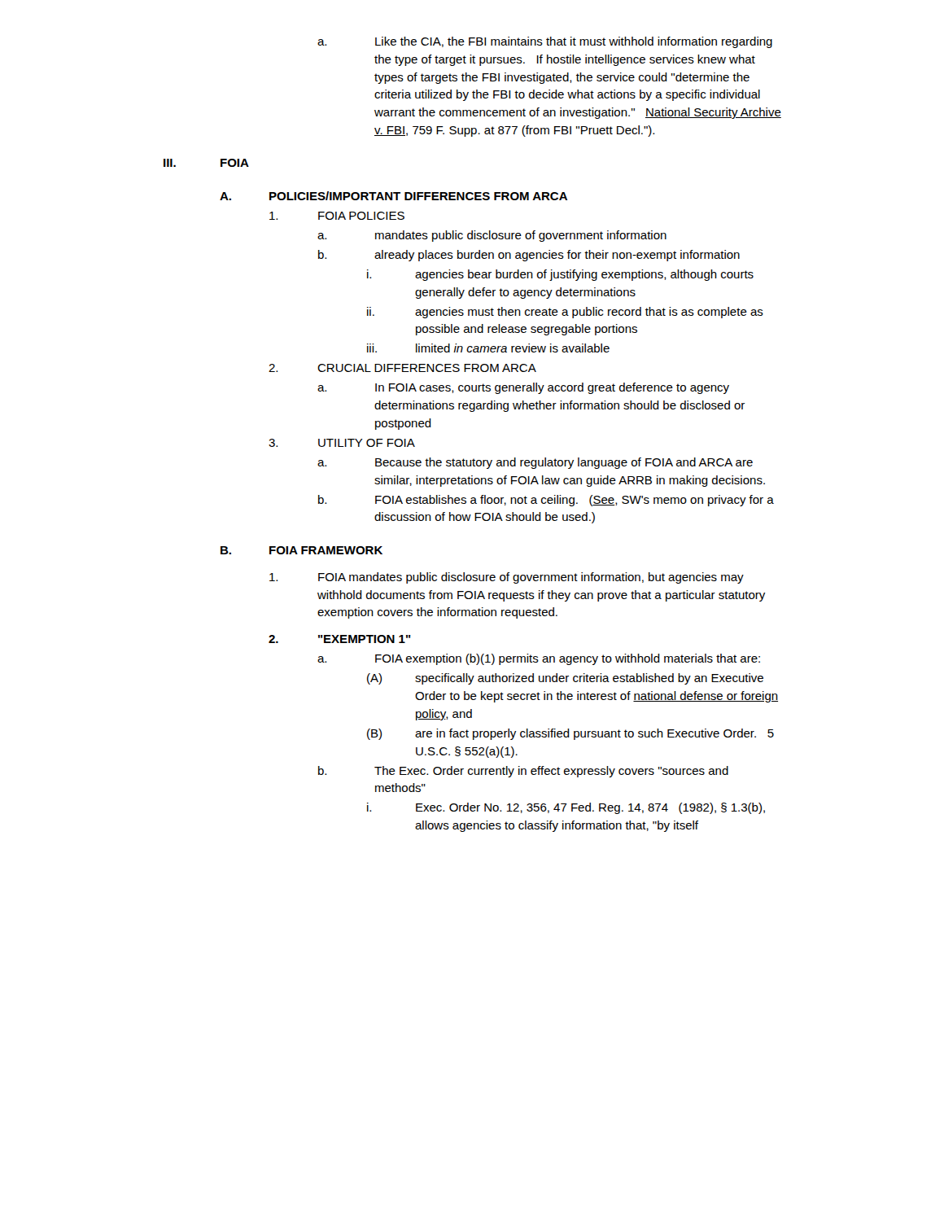a.
Like the CIA, the FBI maintains that it must withhold information regarding the type of target it pursues. If hostile intelligence services knew what types of targets the FBI investigated, the service could "determine the criteria utilized by the FBI to decide what actions by a specific individual warrant the commencement of an investigation." National Security Archive v. FBI, 759 F. Supp. at 877 (from FBI "Pruett Decl.").
III.
FOIA
A.
POLICIES/IMPORTANT DIFFERENCES FROM ARCA
1.
FOIA POLICIES
a.
mandates public disclosure of government information
b.
already places burden on agencies for their non-exempt information
i.
agencies bear burden of justifying exemptions, although courts generally defer to agency determinations
ii.
agencies must then create a public record that is as complete as possible and release segregable portions
iii.
limited in camera review is available
2.
CRUCIAL DIFFERENCES FROM ARCA
a.
In FOIA cases, courts generally accord great deference to agency determinations regarding whether information should be disclosed or postponed
3.
UTILITY OF FOIA
a.
Because the statutory and regulatory language of FOIA and ARCA are similar, interpretations of FOIA law can guide ARRB in making decisions.
b.
FOIA establishes a floor, not a ceiling. (See, SW's memo on privacy for a discussion of how FOIA should be used.)
B.
FOIA FRAMEWORK
1.
FOIA mandates public disclosure of government information, but agencies may withhold documents from FOIA requests if they can prove that a particular statutory exemption covers the information requested.
2.
"EXEMPTION 1"
a.
FOIA exemption (b)(1) permits an agency to withhold materials that are:
(A)
specifically authorized under criteria established by an Executive Order to be kept secret in the interest of national defense or foreign policy, and
(B)
are in fact properly classified pursuant to such Executive Order. 5 U.S.C. § 552(a)(1).
b.
The Exec. Order currently in effect expressly covers "sources and methods"
i.
Exec. Order No. 12, 356, 47 Fed. Reg. 14, 874 (1982), § 1.3(b), allows agencies to classify information that, "by itself